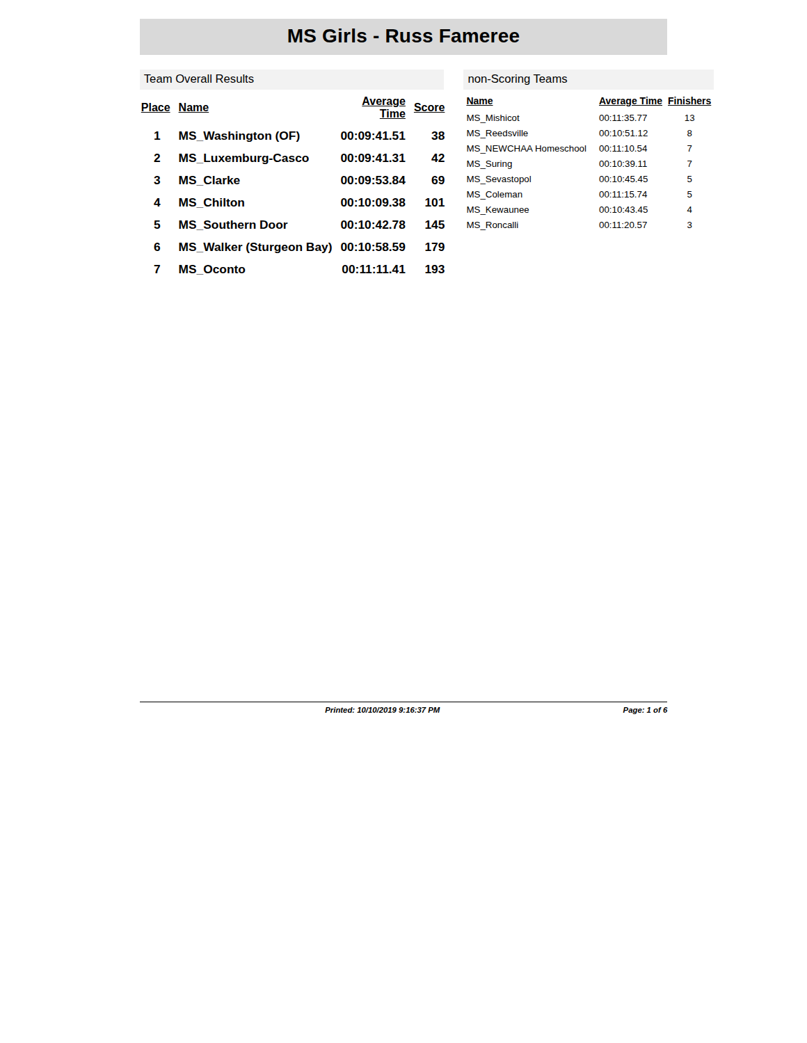MS Girls - Russ Fameree
Team Overall Results
| Place | Name | Average Time | Score |
| --- | --- | --- | --- |
| 1 | MS_Washington (OF) | 00:09:41.51 | 38 |
| 2 | MS_Luxemburg-Casco | 00:09:41.31 | 42 |
| 3 | MS_Clarke | 00:09:53.84 | 69 |
| 4 | MS_Chilton | 00:10:09.38 | 101 |
| 5 | MS_Southern Door | 00:10:42.78 | 145 |
| 6 | MS_Walker (Sturgeon Bay) | 00:10:58.59 | 179 |
| 7 | MS_Oconto | 00:11:11.41 | 193 |
non-Scoring Teams
| Name | Average Time | Finishers |
| --- | --- | --- |
| MS_Mishicot | 00:11:35.77 | 13 |
| MS_Reedsville | 00:10:51.12 | 8 |
| MS_NEWCHAA Homeschool | 00:11:10.54 | 7 |
| MS_Suring | 00:10:39.11 | 7 |
| MS_Sevastopol | 00:10:45.45 | 5 |
| MS_Coleman | 00:11:15.74 | 5 |
| MS_Kewaunee | 00:10:43.45 | 4 |
| MS_Roncalli | 00:11:20.57 | 3 |
Printed: 10/10/2019 9:16:37 PM
Page: 1 of 6